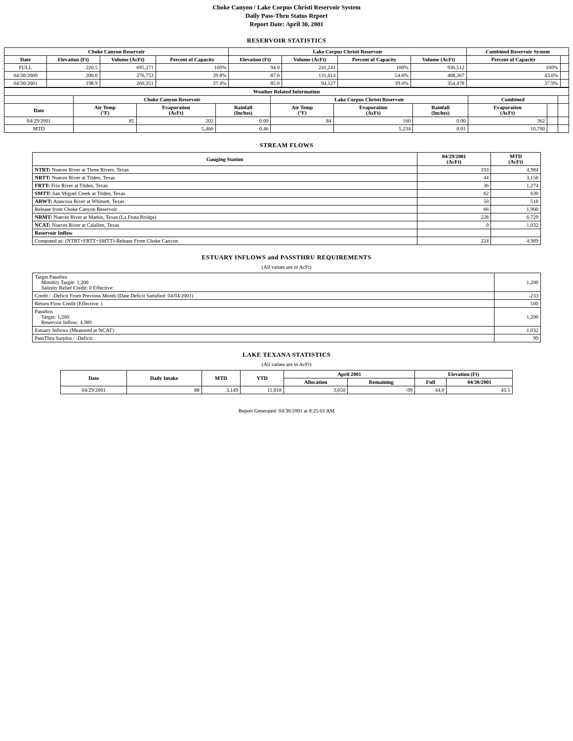Choke Canyon / Lake Corpus Christi Reservoir System
Daily Pass-Thru Status Report
Report Date: April 30, 2001
RESERVOIR STATISTICS
| Choke Canyon Reservoir | Lake Corpus Christi Reservoir | Combined Reservoir System |
| --- | --- | --- |
| Date | Elevation (Ft) | Volume (AcFt) | Percent of Capacity | Elevation (Ft) | Volume (AcFt) | Percent of Capacity | Volume (AcFt) | Percent of Capacity | |
| FULL | 220.5 | 695,271 | 100% | 94.0 | 241,241 | 100% | 936,512 | 100% | |
| 04/30/2000 | 200.0 | 276,753 | 39.8% | 87.6 | 131,614 | 54.6% | 408,367 | 43.6% | |
| 04/30/2001 | 198.9 | 260,351 | 37.4% | 85.0 | 94,127 | 39.0% | 354,478 | 37.9% | |
| Weather Related Information |
| --- |
| | Choke Canyon Reservoir | Lake Corpus Christi Reservoir | Combined | |
| Date | Air Temp (°F) | Evaporation (AcFt) | Rainfall (Inches) | Air Temp (°F) | Evaporation (AcFt) | Rainfall (Inches) | Evaporation (AcFt) | | |
| 04/29/2001 | 85 | 202 | 0.00 | 84 | 160 | 0.00 | 362 | | |
| MTD | | 5,466 | 0.46 | | 5,234 | 0.01 | 10,700 | | |
STREAM FLOWS
| Gauging Station | 04/29/2001 (AcFt) | MTD (AcFt) |
| --- | --- | --- |
| NTRT: Nueces River at Three Rivers, Texas | 193 | 4,984 |
| NRTT: Nueces River at Tilden, Texas | 44 | 3,156 |
| FRTT: Frio River at Tilden, Texas | 36 | 1,274 |
| SMTT: San Miguel Creek at Tilden, Texas | 62 | 630 |
| ARWT: Atascosa River at Whitsett, Texas | 50 | 518 |
| Release from Choke Canyon Reservoir | 66 | 1,900 |
| NRMT: Nueces River at Mathis, Texas (La Fruta Bridge) | 228 | 6,729 |
| NCAT: Nueces River at Calallen, Texas | 0 | 1,032 |
| Reservoir Inflow | | |
| Computed as: (NTRT+FRTT+SMTT)-Release From Choke Canyon | 224 | 4,989 |
ESTUARY INFLOWS and PASSTHRU REQUIREMENTS
(All values are in AcFt)
| Target Passthru Monthly Target: 1,200 Salinity Relief Credit: 0 Effective: | 1,200 |
| Credit / -Deficit From Previous Month (Date Deficit Satisfied: 04/04/2001) | -233 |
| Return Flow Credit (Effective: ) | 500 |
| Passthru Target: 1,200 Reservoir Inflow: 4,989 | 1,200 |
| Estuary Inflows (Measured at NCAT) | 1,032 |
| PassThru Surplus / -Deficit: | 99 |
LAKE TEXANA STATISTICS
(All values are in AcFt)
| Date | Daily Intake | MTD | YTD | April 2001 | Elevation (Ft) |
| --- | --- | --- | --- | --- | --- |
| Allocation | Remaining | Full | 04/30/2001 |
| 04/29/2001 | 88 | 3,149 | 11,818 | 3,050 | -99 | 44.0 | 43.5 |
Report Generated: 04/30/2001 at 8:25:01 AM